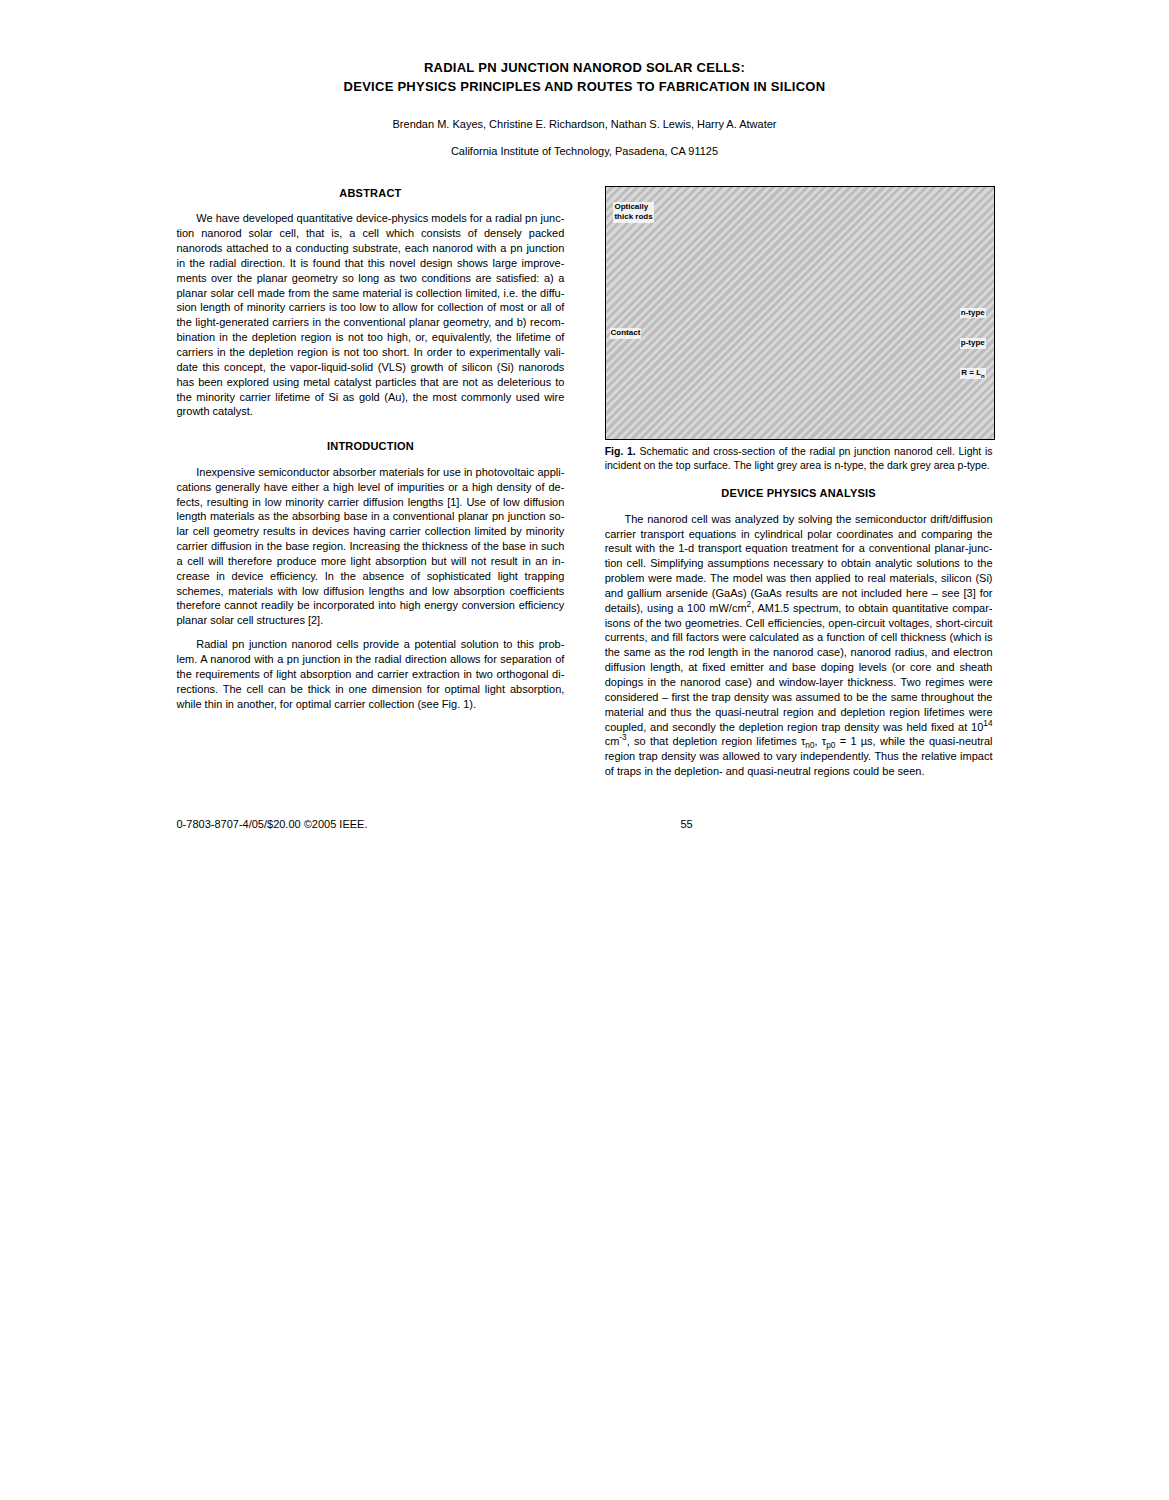Radial PN Junction Nanorod Solar Cells:
Device Physics Principles and Routes to Fabrication in Silicon
Brendan M. Kayes, Christine E. Richardson, Nathan S. Lewis, Harry A. Atwater
California Institute of Technology, Pasadena, CA 91125
Abstract
We have developed quantitative device-physics models for a radial pn junction nanorod solar cell, that is, a cell which consists of densely packed nanorods attached to a conducting substrate, each nanorod with a pn junction in the radial direction. It is found that this novel design shows large improvements over the planar geometry so long as two conditions are satisfied: a) a planar solar cell made from the same material is collection limited, i.e. the diffusion length of minority carriers is too low to allow for collection of most or all of the light-generated carriers in the conventional planar geometry, and b) recombination in the depletion region is not too high, or, equivalently, the lifetime of carriers in the depletion region is not too short. In order to experimentally validate this concept, the vapor-liquid-solid (VLS) growth of silicon (Si) nanorods has been explored using metal catalyst particles that are not as deleterious to the minority carrier lifetime of Si as gold (Au), the most commonly used wire growth catalyst.
Introduction
Inexpensive semiconductor absorber materials for use in photovoltaic applications generally have either a high level of impurities or a high density of defects, resulting in low minority carrier diffusion lengths [1]. Use of low diffusion length materials as the absorbing base in a conventional planar pn junction solar cell geometry results in devices having carrier collection limited by minority carrier diffusion in the base region. Increasing the thickness of the base in such a cell will therefore produce more light absorption but will not result in an increase in device efficiency. In the absence of sophisticated light trapping schemes, materials with low diffusion lengths and low absorption coefficients therefore cannot readily be incorporated into high energy conversion efficiency planar solar cell structures [2].
Radial pn junction nanorod cells provide a potential solution to this problem. A nanorod with a pn junction in the radial direction allows for separation of the requirements of light absorption and carrier extraction in two orthogonal directions. The cell can be thick in one dimension for optimal light absorption, while thin in another, for optimal carrier collection (see Fig. 1).
Optically
thick rods Contact n-type p-type R = Ln
Fig. 1. Schematic and cross-section of the radial pn junction nanorod cell. Light is incident on the top surface. The light grey area is n-type, the dark grey area p-type.
Device Physics Analysis
The nanorod cell was analyzed by solving the semiconductor drift/diffusion carrier transport equations in cylindrical polar coordinates and comparing the result with the 1-d transport equation treatment for a conventional planar-junction cell. Simplifying assumptions necessary to obtain analytic solutions to the problem were made. The model was then applied to real materials, silicon (Si) and gallium arsenide (GaAs) (GaAs results are not included here – see [3] for details), using a 100 mW/cm2, AM1.5 spectrum, to obtain quantitative comparisons of the two geometries. Cell efficiencies, open-circuit voltages, short-circuit currents, and fill factors were calculated as a function of cell thickness (which is the same as the rod length in the nanorod case), nanorod radius, and electron diffusion length, at fixed emitter and base doping levels (or core and sheath dopings in the nanorod case) and window-layer thickness. Two regimes were considered – first the trap density was assumed to be the same throughout the material and thus the quasi-neutral region and depletion region lifetimes were coupled, and secondly the depletion region trap density was held fixed at 1014 cm-3, so that depletion region lifetimes τn0, τp0 = 1 µs, while the quasi-neutral region trap density was allowed to vary independently. Thus the relative impact of traps in the depletion- and quasi-neutral regions could be seen.
0-7803-8707-4/05/$20.00 ©2005 IEEE.
55